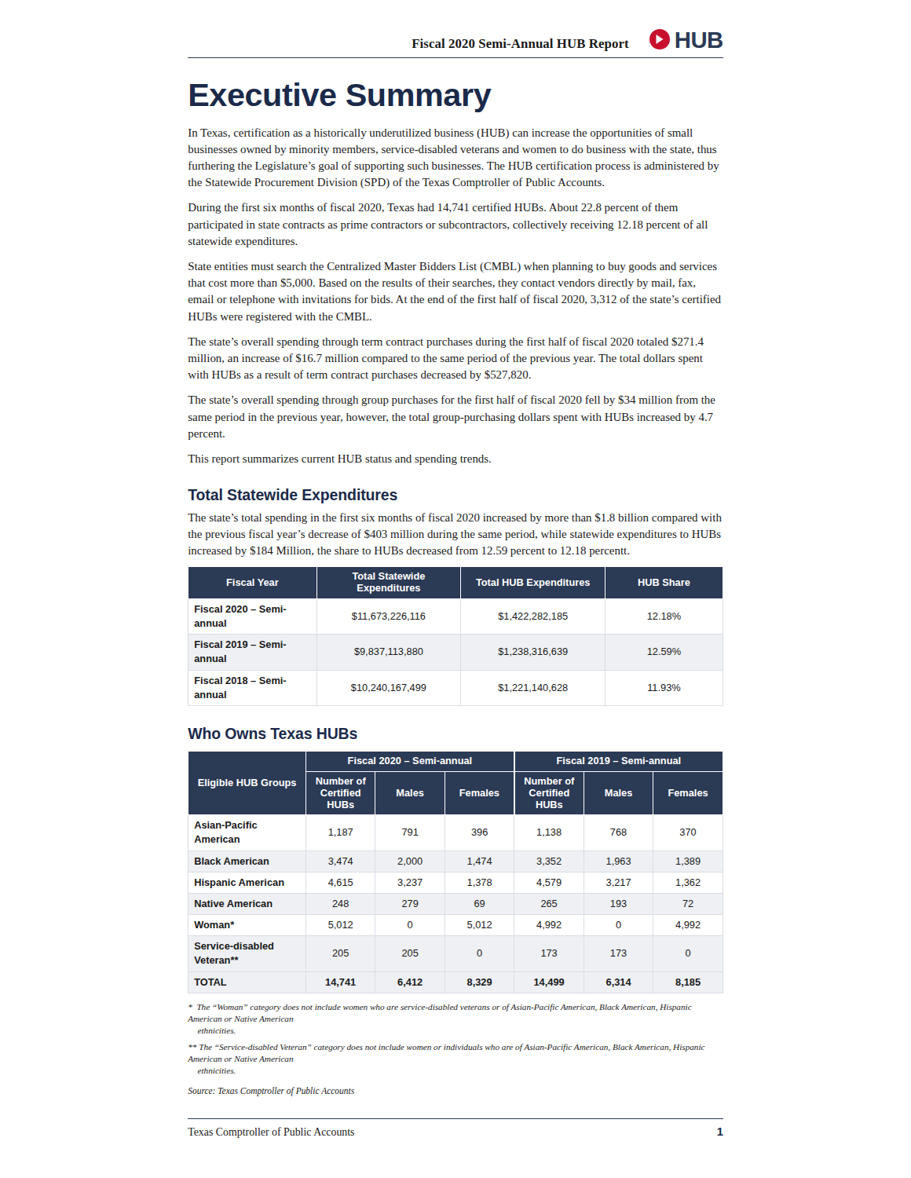Fiscal 2020 Semi-Annual HUB Report
HUB
Executive Summary
In Texas, certification as a historically underutilized business (HUB) can increase the opportunities of small businesses owned by minority members, service-disabled veterans and women to do business with the state, thus furthering the Legislature’s goal of supporting such businesses. The HUB certification process is administered by the Statewide Procurement Division (SPD) of the Texas Comptroller of Public Accounts.
During the first six months of fiscal 2020, Texas had 14,741 certified HUBs. About 22.8 percent of them participated in state contracts as prime contractors or subcontractors, collectively receiving 12.18 percent of all statewide expenditures.
State entities must search the Centralized Master Bidders List (CMBL) when planning to buy goods and services that cost more than $5,000. Based on the results of their searches, they contact vendors directly by mail, fax, email or telephone with invitations for bids. At the end of the first half of fiscal 2020, 3,312 of the state’s certified HUBs were registered with the CMBL.
The state’s overall spending through term contract purchases during the first half of fiscal 2020 totaled $271.4 million, an increase of $16.7 million compared to the same period of the previous year. The total dollars spent with HUBs as a result of term contract purchases decreased by $527,820.
The state’s overall spending through group purchases for the first half of fiscal 2020 fell by $34 million from the same period in the previous year, however, the total group-purchasing dollars spent with HUBs increased by 4.7 percent.
This report summarizes current HUB status and spending trends.
Total Statewide Expenditures
The state’s total spending in the first six months of fiscal 2020 increased by more than $1.8 billion compared with the previous fiscal year’s decrease of $403 million during the same period, while statewide expenditures to HUBs increased by $184 Million, the share to HUBs decreased from 12.59 percent to 12.18 percentt.
| Fiscal Year | Total Statewide Expenditures | Total HUB Expenditures | HUB Share |
| --- | --- | --- | --- |
| Fiscal 2020 – Semi-annual | $11,673,226,116 | $1,422,282,185 | 12.18% |
| Fiscal 2019 – Semi-annual | $9,837,113,880 | $1,238,316,639 | 12.59% |
| Fiscal 2018 – Semi-annual | $10,240,167,499 | $1,221,140,628 | 11.93% |
Who Owns Texas HUBs
| Eligible HUB Groups | Fiscal 2020 – Semi-annual | Fiscal 2019 – Semi-annual |
| --- | --- | --- |
| Number of Certified HUBs | Males | Females | Number of Certified HUBs | Males | Females |
| Asian-Pacific American | 1,187 | 791 | 396 | 1,138 | 768 | 370 |
| Black American | 3,474 | 2,000 | 1,474 | 3,352 | 1,963 | 1,389 |
| Hispanic American | 4,615 | 3,237 | 1,378 | 4,579 | 3,217 | 1,362 |
| Native American | 248 | 279 | 69 | 265 | 193 | 72 |
| Woman* | 5,012 | 0 | 5,012 | 4,992 | 0 | 4,992 |
| Service-disabled Veteran** | 205 | 205 | 0 | 173 | 173 | 0 |
| TOTAL | 14,741 | 6,412 | 8,329 | 14,499 | 6,314 | 8,185 |
* The “Woman” category does not include women who are service-disabled veterans or of Asian-Pacific American, Black American, Hispanic American or Native American ethnicities.
** The “Service-disabled Veteran” category does not include women or individuals who are of Asian-Pacific American, Black American, Hispanic American or Native American ethnicities.
Source: Texas Comptroller of Public Accounts
Texas Comptroller of Public Accounts 1